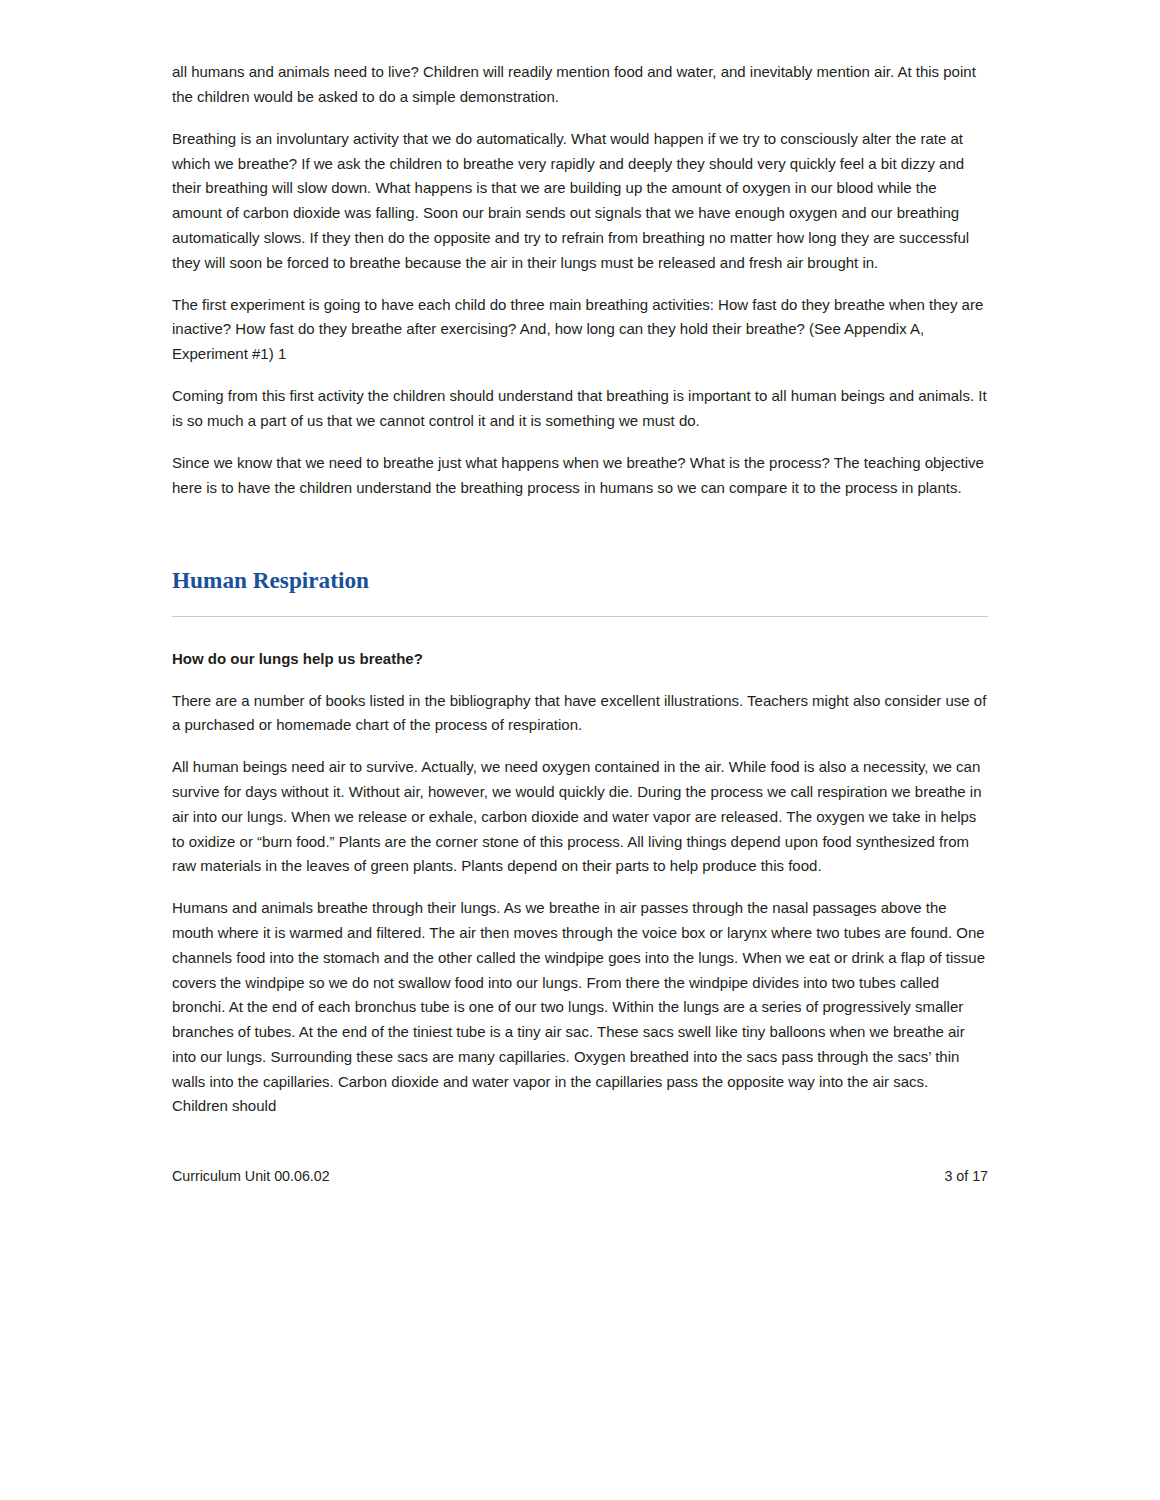all humans and animals need to live? Children will readily mention food and water, and inevitably mention air. At this point the children would be asked to do a simple demonstration.
Breathing is an involuntary activity that we do automatically. What would happen if we try to consciously alter the rate at which we breathe? If we ask the children to breathe very rapidly and deeply they should very quickly feel a bit dizzy and their breathing will slow down. What happens is that we are building up the amount of oxygen in our blood while the amount of carbon dioxide was falling. Soon our brain sends out signals that we have enough oxygen and our breathing automatically slows. If they then do the opposite and try to refrain from breathing no matter how long they are successful they will soon be forced to breathe because the air in their lungs must be released and fresh air brought in.
The first experiment is going to have each child do three main breathing activities: How fast do they breathe when they are inactive? How fast do they breathe after exercising? And, how long can they hold their breathe? (See Appendix A, Experiment #1) 1
Coming from this first activity the children should understand that breathing is important to all human beings and animals. It is so much a part of us that we cannot control it and it is something we must do.
Since we know that we need to breathe just what happens when we breathe? What is the process? The teaching objective here is to have the children understand the breathing process in humans so we can compare it to the process in plants.
Human Respiration
How do our lungs help us breathe?
There are a number of books listed in the bibliography that have excellent illustrations. Teachers might also consider use of a purchased or homemade chart of the process of respiration.
All human beings need air to survive. Actually, we need oxygen contained in the air. While food is also a necessity, we can survive for days without it. Without air, however, we would quickly die. During the process we call respiration we breathe in air into our lungs. When we release or exhale, carbon dioxide and water vapor are released. The oxygen we take in helps to oxidize or “burn food.” Plants are the corner stone of this process. All living things depend upon food synthesized from raw materials in the leaves of green plants. Plants depend on their parts to help produce this food.
Humans and animals breathe through their lungs. As we breathe in air passes through the nasal passages above the mouth where it is warmed and filtered. The air then moves through the voice box or larynx where two tubes are found. One channels food into the stomach and the other called the windpipe goes into the lungs. When we eat or drink a flap of tissue covers the windpipe so we do not swallow food into our lungs. From there the windpipe divides into two tubes called bronchi. At the end of each bronchus tube is one of our two lungs. Within the lungs are a series of progressively smaller branches of tubes. At the end of the tiniest tube is a tiny air sac. These sacs swell like tiny balloons when we breathe air into our lungs. Surrounding these sacs are many capillaries. Oxygen breathed into the sacs pass through the sacs’ thin walls into the capillaries. Carbon dioxide and water vapor in the capillaries pass the opposite way into the air sacs. Children should
Curriculum Unit 00.06.02 3 of 17